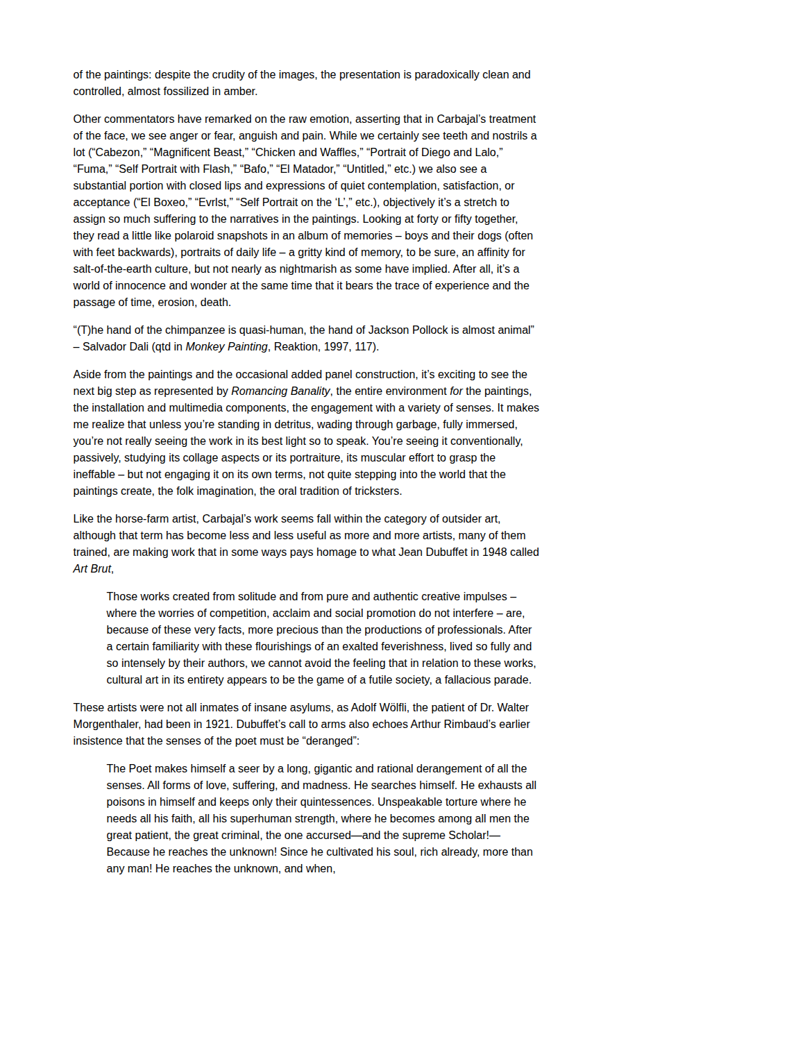of the paintings: despite the crudity of the images, the presentation is paradoxically clean and controlled, almost fossilized in amber.
Other commentators have remarked on the raw emotion, asserting that in Carbajal’s treatment of the face, we see anger or fear, anguish and pain. While we certainly see teeth and nostrils a lot (“Cabezon,” “Magnificent Beast,” “Chicken and Waffles,” “Portrait of Diego and Lalo,” “Fuma,” “Self Portrait with Flash,” “Bafo,” “El Matador,” “Untitled,” etc.) we also see a substantial portion with closed lips and expressions of quiet contemplation, satisfaction, or acceptance (“El Boxeo,” “Evrlst,” “Self Portrait on the ‘L’,” etc.), objectively it’s a stretch to assign so much suffering to the narratives in the paintings. Looking at forty or fifty together, they read a little like polaroid snapshots in an album of memories – boys and their dogs (often with feet backwards), portraits of daily life – a gritty kind of memory, to be sure, an affinity for salt-of-the-earth culture, but not nearly as nightmarish as some have implied. After all, it’s a world of innocence and wonder at the same time that it bears the trace of experience and the passage of time, erosion, death.
“(T)he hand of the chimpanzee is quasi-human, the hand of Jackson Pollock is almost animal” – Salvador Dali (qtd in Monkey Painting, Reaktion, 1997, 117).
Aside from the paintings and the occasional added panel construction, it’s exciting to see the next big step as represented by Romancing Banality, the entire environment for the paintings, the installation and multimedia components, the engagement with a variety of senses. It makes me realize that unless you’re standing in detritus, wading through garbage, fully immersed, you’re not really seeing the work in its best light so to speak. You’re seeing it conventionally, passively, studying its collage aspects or its portraiture, its muscular effort to grasp the ineffable – but not engaging it on its own terms, not quite stepping into the world that the paintings create, the folk imagination, the oral tradition of tricksters.
Like the horse-farm artist, Carbajal’s work seems fall within the category of outsider art, although that term has become less and less useful as more and more artists, many of them trained, are making work that in some ways pays homage to what Jean Dubuffet in 1948 called Art Brut,
Those works created from solitude and from pure and authentic creative impulses – where the worries of competition, acclaim and social promotion do not interfere – are, because of these very facts, more precious than the productions of professionals. After a certain familiarity with these flourishings of an exalted feverishness, lived so fully and so intensely by their authors, we cannot avoid the feeling that in relation to these works, cultural art in its entirety appears to be the game of a futile society, a fallacious parade.
These artists were not all inmates of insane asylums, as Adolf Wölfli, the patient of Dr. Walter Morgenthaler, had been in 1921. Dubuffet’s call to arms also echoes Arthur Rimbaud’s earlier insistence that the senses of the poet must be “deranged”:
The Poet makes himself a seer by a long, gigantic and rational derangement of all the senses. All forms of love, suffering, and madness. He searches himself. He exhausts all poisons in himself and keeps only their quintessences. Unspeakable torture where he needs all his faith, all his superhuman strength, where he becomes among all men the great patient, the great criminal, the one accursed—and the supreme Scholar!—Because he reaches the unknown! Since he cultivated his soul, rich already, more than any man! He reaches the unknown, and when,